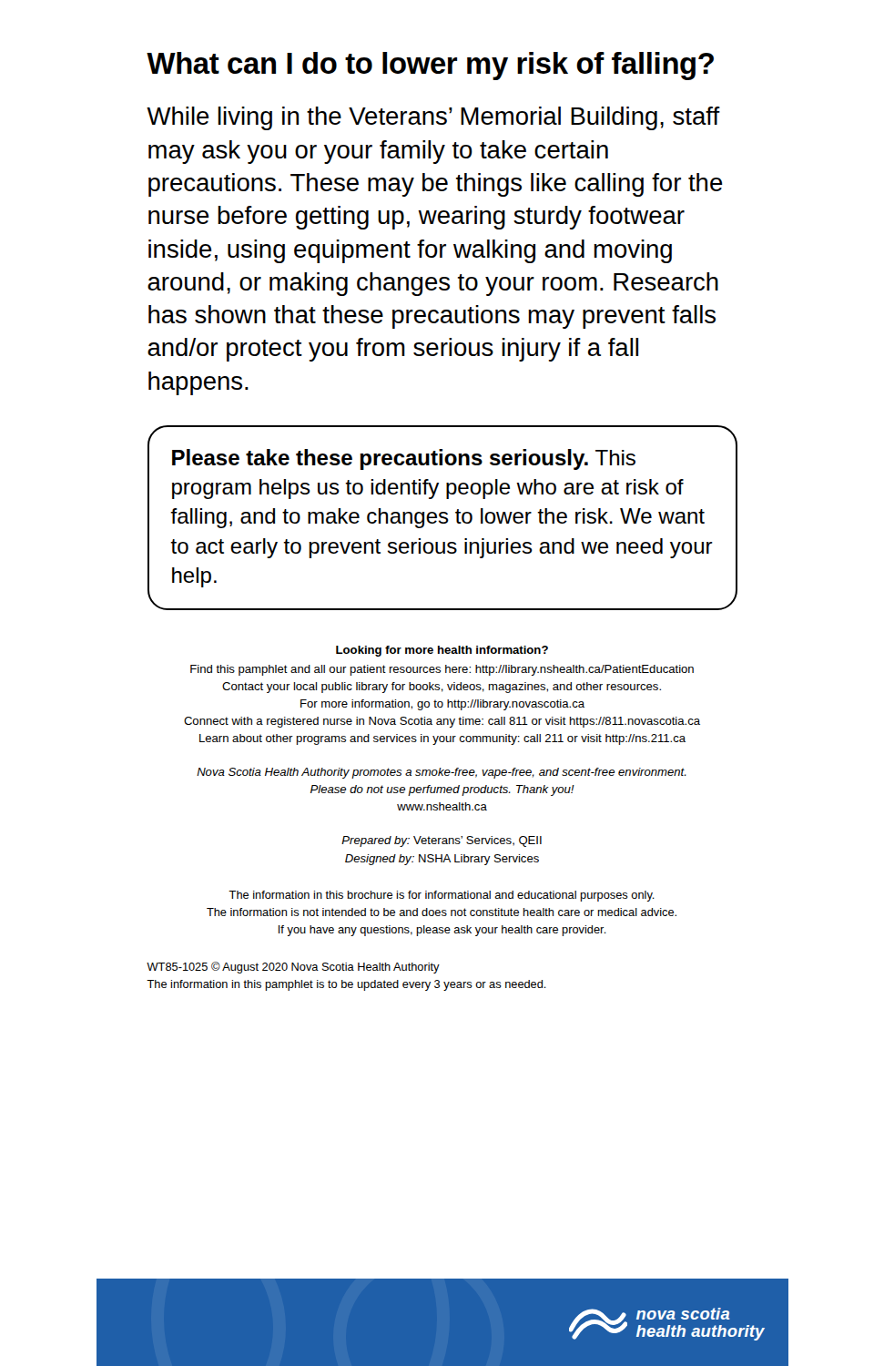What can I do to lower my risk of falling?
While living in the Veterans’ Memorial Building, staff may ask you or your family to take certain precautions. These may be things like calling for the nurse before getting up, wearing sturdy footwear inside, using equipment for walking and moving around, or making changes to your room. Research has shown that these precautions may prevent falls and/or protect you from serious injury if a fall happens.
Please take these precautions seriously. This program helps us to identify people who are at risk of falling, and to make changes to lower the risk. We want to act early to prevent serious injuries and we need your help.
Looking for more health information? Find this pamphlet and all our patient resources here: http://library.nshealth.ca/PatientEducation
Contact your local public library for books, videos, magazines, and other resources.
For more information, go to http://library.novascotia.ca
Connect with a registered nurse in Nova Scotia any time: call 811 or visit https://811.novascotia.ca
Learn about other programs and services in your community: call 211 or visit http://ns.211.ca
Nova Scotia Health Authority promotes a smoke-free, vape-free, and scent-free environment.
Please do not use perfumed products. Thank you!
www.nshealth.ca
Prepared by: Veterans’ Services, QEII
Designed by: NSHA Library Services
The information in this brochure is for informational and educational purposes only.
The information is not intended to be and does not constitute health care or medical advice.
If you have any questions, please ask your health care provider.
WT85-1025 © August 2020 Nova Scotia Health Authority
The information in this pamphlet is to be updated every 3 years or as needed.
nova scotia
health authority